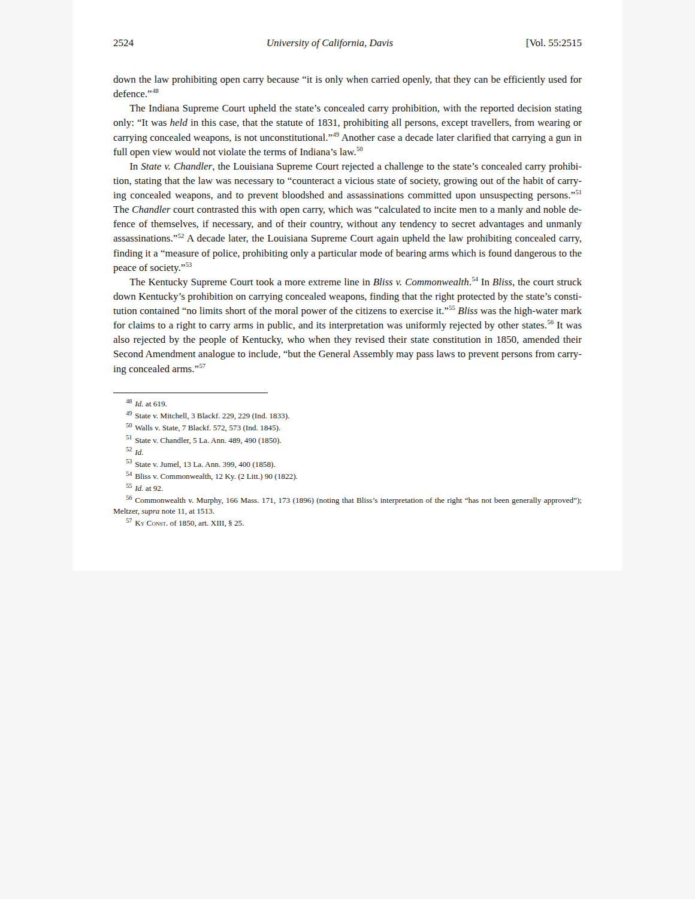2524 University of California, Davis [Vol. 55:2515
down the law prohibiting open carry because “it is only when carried openly, that they can be efficiently used for defence.”48
The Indiana Supreme Court upheld the state’s concealed carry prohibition, with the reported decision stating only: “It was held in this case, that the statute of 1831, prohibiting all persons, except travellers, from wearing or carrying concealed weapons, is not unconstitutional.”49 Another case a decade later clarified that carrying a gun in full open view would not violate the terms of Indiana’s law.50
In State v. Chandler, the Louisiana Supreme Court rejected a challenge to the state’s concealed carry prohibition, stating that the law was necessary to “counteract a vicious state of society, growing out of the habit of carrying concealed weapons, and to prevent bloodshed and assassinations committed upon unsuspecting persons.”51 The Chandler court contrasted this with open carry, which was “calculated to incite men to a manly and noble defence of themselves, if necessary, and of their country, without any tendency to secret advantages and unmanly assassinations.”52 A decade later, the Louisiana Supreme Court again upheld the law prohibiting concealed carry, finding it a “measure of police, prohibiting only a particular mode of bearing arms which is found dangerous to the peace of society.”53
The Kentucky Supreme Court took a more extreme line in Bliss v. Commonwealth.54 In Bliss, the court struck down Kentucky’s prohibition on carrying concealed weapons, finding that the right protected by the state’s constitution contained “no limits short of the moral power of the citizens to exercise it.”55 Bliss was the high-water mark for claims to a right to carry arms in public, and its interpretation was uniformly rejected by other states.56 It was also rejected by the people of Kentucky, who when they revised their state constitution in 1850, amended their Second Amendment analogue to include, “but the General Assembly may pass laws to prevent persons from carrying concealed arms.”57
48 Id. at 619.
49 State v. Mitchell, 3 Blackf. 229, 229 (Ind. 1833).
50 Walls v. State, 7 Blackf. 572, 573 (Ind. 1845).
51 State v. Chandler, 5 La. Ann. 489, 490 (1850).
52 Id.
53 State v. Jumel, 13 La. Ann. 399, 400 (1858).
54 Bliss v. Commonwealth, 12 Ky. (2 Litt.) 90 (1822).
55 Id. at 92.
56 Commonwealth v. Murphy, 166 Mass. 171, 173 (1896) (noting that Bliss’s interpretation of the right “has not been generally approved”); Meltzer, supra note 11, at 1513.
57 Ky Const. of 1850, art. XIII, § 25.